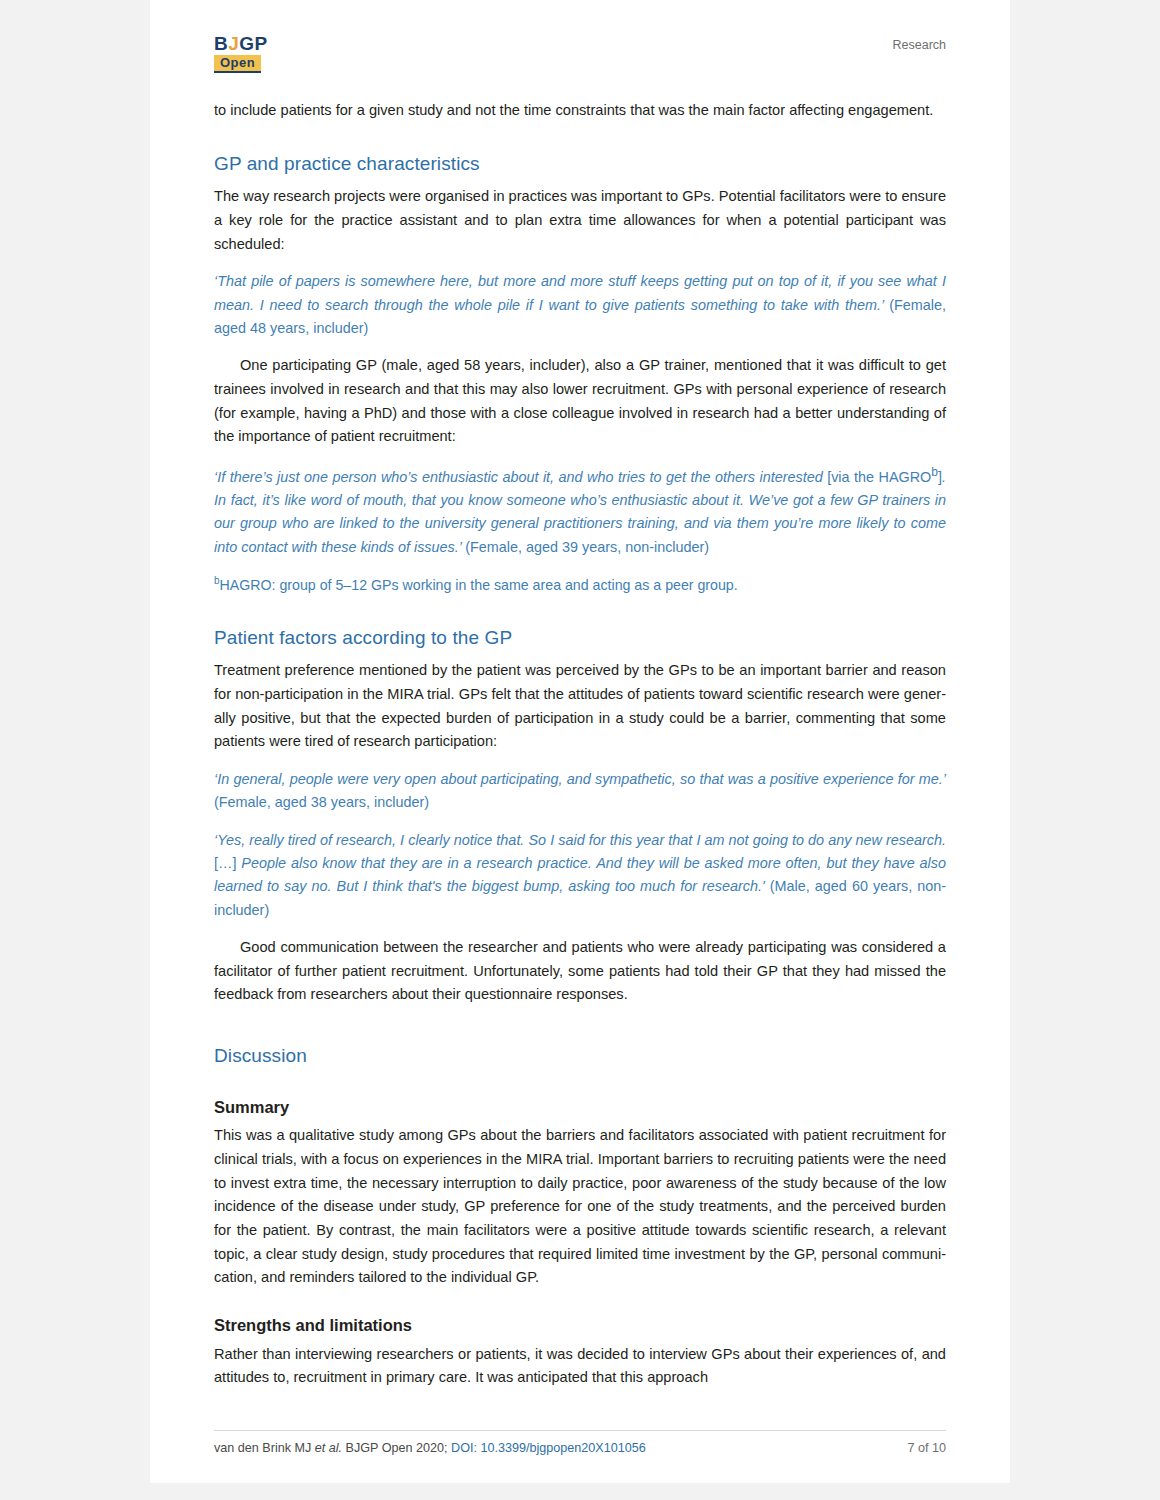BJGP Open
Research
to include patients for a given study and not the time constraints that was the main factor affecting engagement.
GP and practice characteristics
The way research projects were organised in practices was important to GPs. Potential facilitators were to ensure a key role for the practice assistant and to plan extra time allowances for when a potential participant was scheduled:
‘That pile of papers is somewhere here, but more and more stuff keeps getting put on top of it, if you see what I mean. I need to search through the whole pile if I want to give patients something to take with them.’ (Female, aged 48 years, includer)
One participating GP (male, aged 58 years, includer), also a GP trainer, mentioned that it was difficult to get trainees involved in research and that this may also lower recruitment. GPs with personal experience of research (for example, having a PhD) and those with a close colleague involved in research had a better understanding of the importance of patient recruitment:
‘If there’s just one person who’s enthusiastic about it, and who tries to get the others interested [via the HAGROb]. In fact, it’s like word of mouth, that you know someone who’s enthusiastic about it. We’ve got a few GP trainers in our group who are linked to the university general practitioners training, and via them you’re more likely to come into contact with these kinds of issues.’ (Female, aged 39 years, non-includer)
bHAGRO: group of 5–12 GPs working in the same area and acting as a peer group.
Patient factors according to the GP
Treatment preference mentioned by the patient was perceived by the GPs to be an important barrier and reason for non-participation in the MIRA trial. GPs felt that the attitudes of patients toward scientific research were generally positive, but that the expected burden of participation in a study could be a barrier, commenting that some patients were tired of research participation:
‘In general, people were very open about participating, and sympathetic, so that was a positive experience for me.’ (Female, aged 38 years, includer)
‘Yes, really tired of research, I clearly notice that. So I said for this year that I am not going to do any new research. […] People also know that they are in a research practice. And they will be asked more often, but they have also learned to say no. But I think that's the biggest bump, asking too much for research.' (Male, aged 60 years, non-includer)
Good communication between the researcher and patients who were already participating was considered a facilitator of further patient recruitment. Unfortunately, some patients had told their GP that they had missed the feedback from researchers about their questionnaire responses.
Discussion
Summary
This was a qualitative study among GPs about the barriers and facilitators associated with patient recruitment for clinical trials, with a focus on experiences in the MIRA trial. Important barriers to recruiting patients were the need to invest extra time, the necessary interruption to daily practice, poor awareness of the study because of the low incidence of the disease under study, GP preference for one of the study treatments, and the perceived burden for the patient. By contrast, the main facilitators were a positive attitude towards scientific research, a relevant topic, a clear study design, study procedures that required limited time investment by the GP, personal communication, and reminders tailored to the individual GP.
Strengths and limitations
Rather than interviewing researchers or patients, it was decided to interview GPs about their experiences of, and attitudes to, recruitment in primary care. It was anticipated that this approach
van den Brink MJ et al. BJGP Open 2020; DOI: 10.3399/bjgpopen20X101056
7 of 10